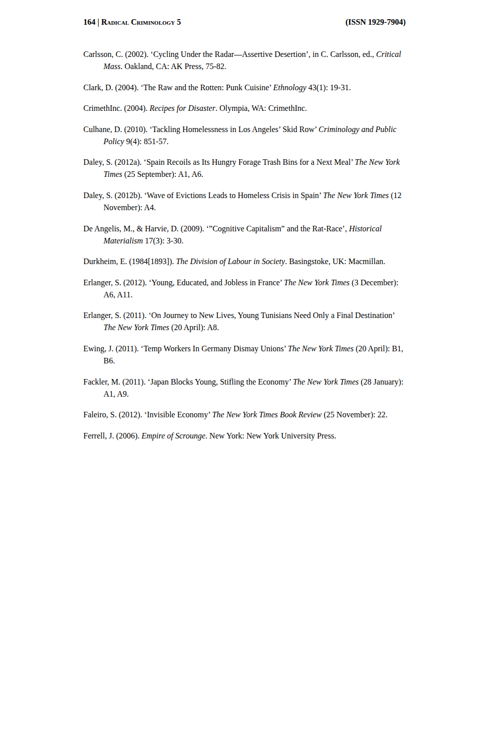164 | Radical Criminology 5 (ISSN 1929-7904)
Carlsson, C. (2002). ‘Cycling Under the Radar—Assertive Desertion’, in C. Carlsson, ed., Critical Mass. Oakland, CA: AK Press, 75-82.
Clark, D. (2004). ‘The Raw and the Rotten: Punk Cuisine’ Ethnology 43(1): 19-31.
CrimethInc. (2004). Recipes for Disaster. Olympia, WA: CrimethInc.
Culhane, D. (2010). ‘Tackling Homelessness in Los Angeles’ Skid Row’ Criminology and Public Policy 9(4): 851-57.
Daley, S. (2012a). ‘Spain Recoils as Its Hungry Forage Trash Bins for a Next Meal’ The New York Times (25 September): A1, A6.
Daley, S. (2012b). ‘Wave of Evictions Leads to Homeless Crisis in Spain’ The New York Times (12 November): A4.
De Angelis, M., & Harvie, D. (2009). ‘”Cognitive Capitalism” and the Rat-Race’, Historical Materialism 17(3): 3-30.
Durkheim, E. (1984[1893]). The Division of Labour in Society. Basingstoke, UK: Macmillan.
Erlanger, S. (2012). ‘Young, Educated, and Jobless in France’ The New York Times (3 December): A6, A11.
Erlanger, S. (2011). ‘On Journey to New Lives, Young Tunisians Need Only a Final Destination’ The New York Times (20 April): A8.
Ewing, J. (2011). ‘Temp Workers In Germany Dismay Unions’ The New York Times (20 April): B1, B6.
Fackler, M. (2011). ‘Japan Blocks Young, Stifling the Economy’ The New York Times (28 January): A1, A9.
Faleiro, S. (2012). ‘Invisible Economy’ The New York Times Book Review (25 November): 22.
Ferrell, J. (2006). Empire of Scrounge. New York: New York University Press.